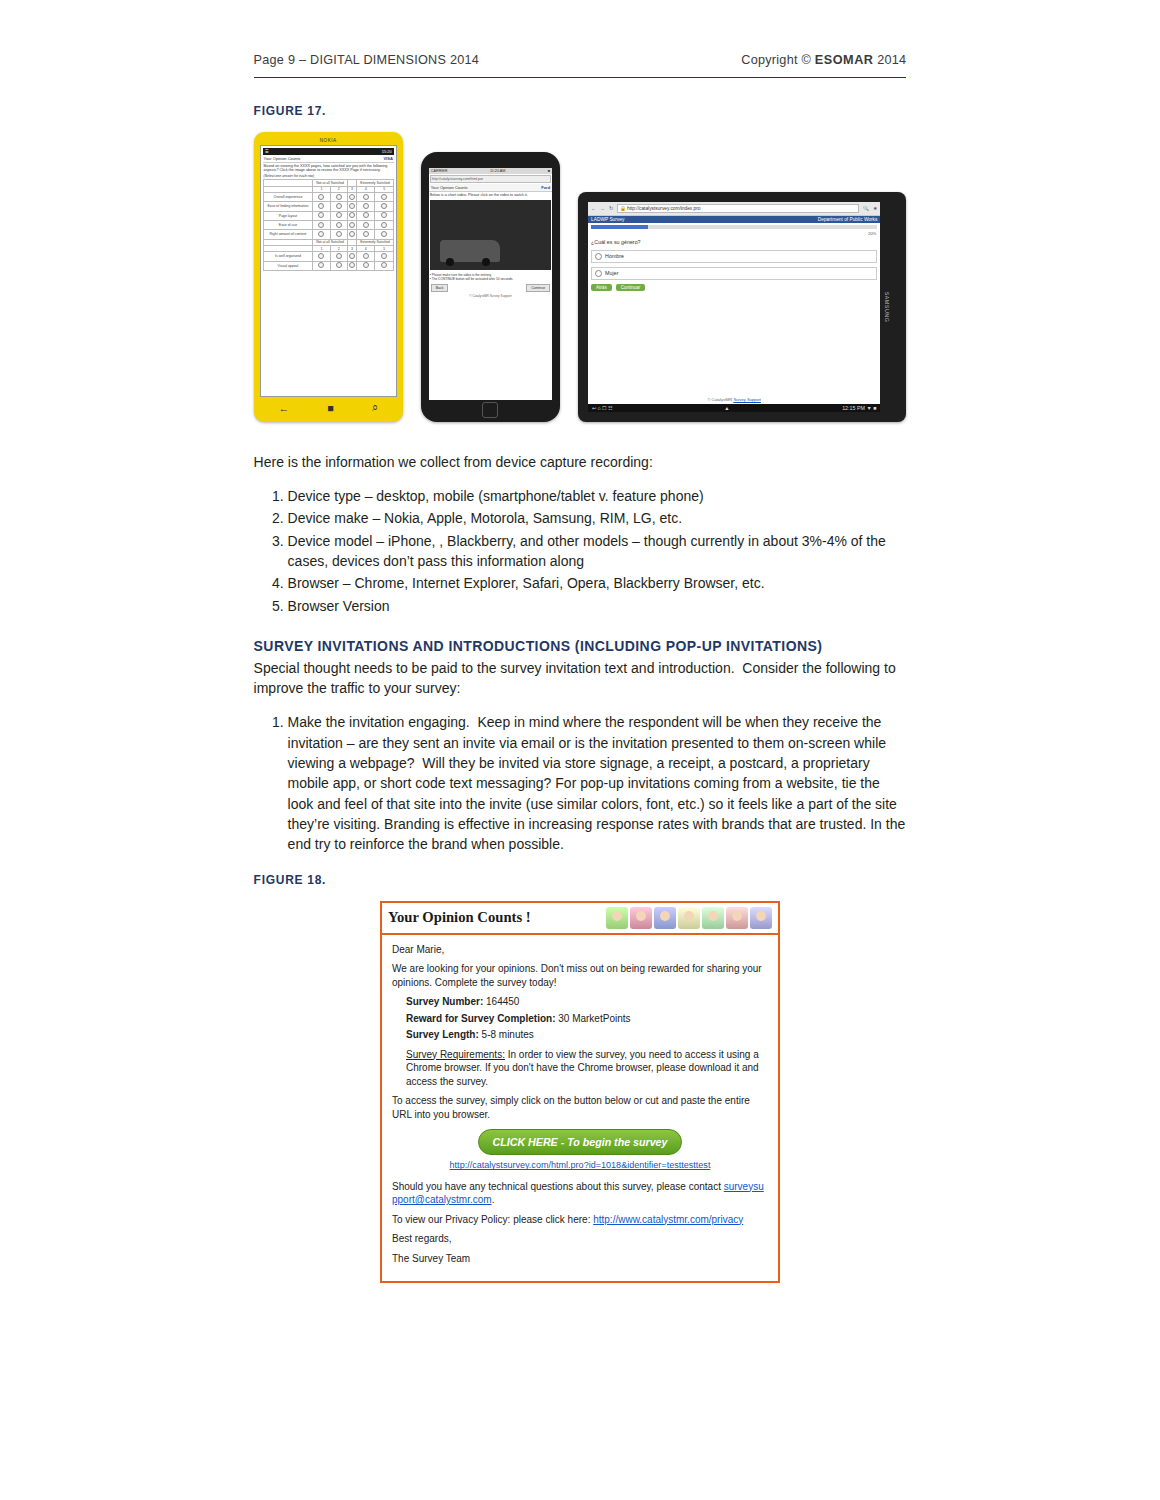Page 9 – DIGITAL DIMENSIONS 2014
Copyright © ESOMAR 2014
FIGURE 17.
NOKIA
☰15:20
Your Opinion Counts VISA
Based on viewing the XXXX pages, how satisfied are you with the following aspects? Click the image above to review the XXXX Page if necessary.
(Select one answer for each row)
| | Not at all Satisfied | | Extremely Satisfied |
| | 1 | 2 | 3 | 4 | 5 |
| Overall experience | | | | | |
| Ease of finding information | | | | | |
| Page layout | | | | | |
| Ease of use | | | | | |
| Right amount of content | | | | | |
| | Not at all Satisfied | | Extremely Satisfied |
| | 1 | 2 | 3 | 4 | 5 |
| Is well organized | | | | | |
| Visual appeal | | | | | |
←■⌕
CARRIER 11:20 AM■
http://catalystsurvey.com/html.pro
Your Opinion Counts Ford
Below is a short video. Please click on the video to watch it.
• Please make sure the video is the entirety.
• The CONTINUE button will be activated after 10 seconds.
Back
Continue
© CatalystMR Survey Support
SAMSUNG
←→↻ 🔒 http://catalystsurvey.com/index.pro 🔍★
LADWP Survey Department of Public Works
20%
¿Cuál es su género?
Hombre
Mujer
Atrás
Continuar
© CatalystMR Survey Support
↩ ⌂ ☐ ☷ ▲ 12:15 PM ▼ ■
Here is the information we collect from device capture recording:
Device type – desktop, mobile (smartphone/tablet v. feature phone)
Device make – Nokia, Apple, Motorola, Samsung, RIM, LG, etc.
Device model – iPhone, , Blackberry, and other models – though currently in about 3%-4% of the cases, devices don’t pass this information along
Browser – Chrome, Internet Explorer, Safari, Opera, Blackberry Browser, etc.
Browser Version
SURVEY INVITATIONS AND INTRODUCTIONS (INCLUDING POP-UP INVITATIONS)
Special thought needs to be paid to the survey invitation text and introduction. Consider the following to improve the traffic to your survey:
Make the invitation engaging. Keep in mind where the respondent will be when they receive the invitation – are they sent an invite via email or is the invitation presented to them on-screen while viewing a webpage? Will they be invited via store signage, a receipt, a postcard, a proprietary mobile app, or short code text messaging? For pop-up invitations coming from a website, tie the look and feel of that site into the invite (use similar colors, font, etc.) so it feels like a part of the site they’re visiting. Branding is effective in increasing response rates with brands that are trusted. In the end try to reinforce the brand when possible.
FIGURE 18.
Your Opinion Counts !
Dear Marie,
We are looking for your opinions. Don't miss out on being rewarded for sharing your opinions. Complete the survey today!
Survey Number: 164450
Reward for Survey Completion: 30 MarketPoints
Survey Length: 5-8 minutes
Survey Requirements: In order to view the survey, you need to access it using a Chrome browser. If you don't have the Chrome browser, please download it and access the survey.
To access the survey, simply click on the button below or cut and paste the entire URL into you browser.
CLICK HERE - To begin the survey
http://catalystsurvey.com/html.pro?id=1018&identifier=testtesttest
Should you have any technical questions about this survey, please contact surveysupport@catalystmr.com.
To view our Privacy Policy: please click here: http://www.catalystmr.com/privacy
Best regards,
The Survey Team